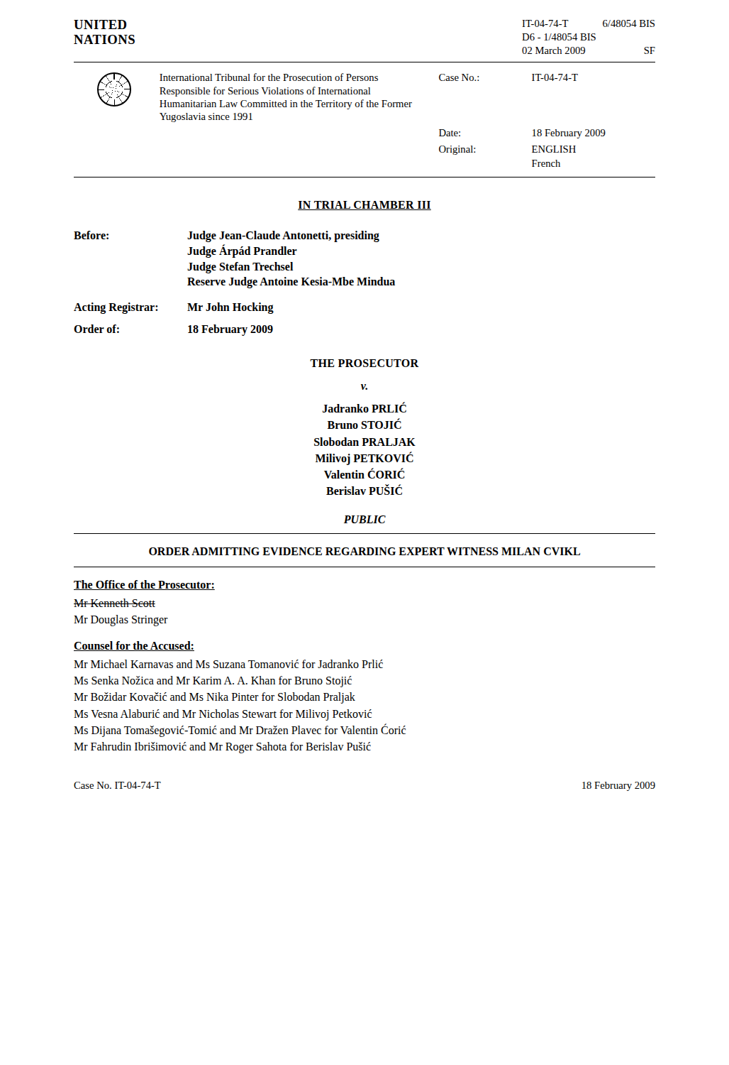UNITED
NATIONS
IT-04-74-T 6/48054 BIS
D6 - 1/48054 BIS
02 March 2009 SF
| | International Tribunal for the Prosecution of Persons Responsible for Serious Violations of International Humanitarian Law Committed in the Territory of the Former Yugoslavia since 1991 | Case No.: | IT-04-74-T |
| | | Date: | 18 February 2009 |
| | | Original: | ENGLISH French |
IN TRIAL CHAMBER III
Before:
Judge Jean-Claude Antonetti, presiding Judge Árpád Prandler Judge Stefan Trechsel Reserve Judge Antoine Kesia-Mbe Mindua
Acting Registrar:
Mr John Hocking
Order of:
18 February 2009
THE PROSECUTOR
v.
Jadranko PRLIĆ
Bruno STOJIĆ
Slobodan PRALJAK
Milivoj PETKOVIĆ
Valentin ĆORIĆ
Berislav PUŠIĆ
PUBLIC
ORDER ADMITTING EVIDENCE REGARDING EXPERT WITNESS MILAN CVIKL
The Office of the Prosecutor:
Mr Kenneth Scott
Mr Douglas Stringer
Counsel for the Accused:
Mr Michael Karnavas and Ms Suzana Tomanović for Jadranko Prlić
Ms Senka Nožica and Mr Karim A. A. Khan for Bruno Stojić
Mr Božidar Kovačić and Ms Nika Pinter for Slobodan Praljak
Ms Vesna Alaburić and Mr Nicholas Stewart for Milivoj Petković
Ms Dijana Tomašegović-Tomić and Mr Dražen Plavec for Valentin Ćorić
Mr Fahrudin Ibrišimović and Mr Roger Sahota for Berislav Pušić
Case No. IT-04-74-T
18 February 2009